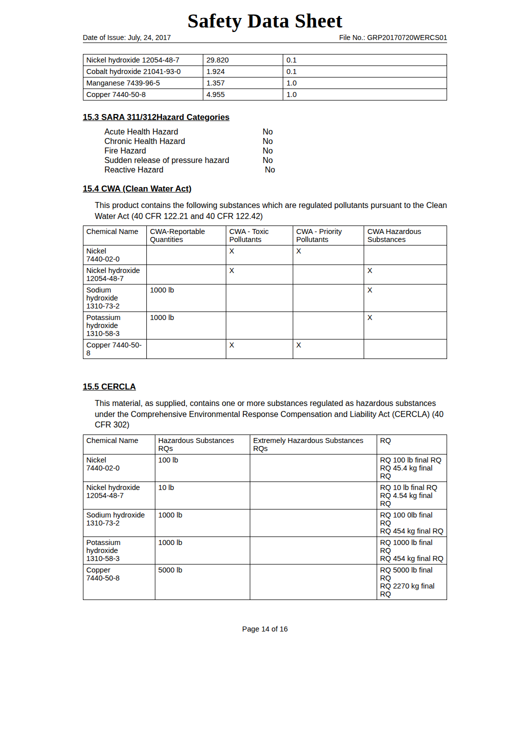Safety Data Sheet
Date of Issue: July, 24, 2017 File No.: GRP20170720WERCS01
| Nickel hydroxide 12054-48-7 | 29.820 | 0.1 |
| Cobalt hydroxide 21041-93-0 | 1.924 | 0.1 |
| Manganese 7439-96-5 | 1.357 | 1.0 |
| Copper 7440-50-8 | 4.955 | 1.0 |
15.3 SARA 311/312Hazard Categories
Acute Health Hazard No
Chronic Health Hazard No
Fire Hazard No
Sudden release of pressure hazard No
Reactive Hazard No
15.4 CWA (Clean Water Act)
This product contains the following substances which are regulated pollutants pursuant to the Clean Water Act (40 CFR 122.21 and 40 CFR 122.42)
| Chemical Name | CWA-Reportable Quantities | CWA - Toxic Pollutants | CWA - Priority Pollutants | CWA Hazardous Substances |
| --- | --- | --- | --- | --- |
| Nickel 7440-02-0 | | X | X | |
| Nickel hydroxide 12054-48-7 | | X | | X |
| Sodium hydroxide 1310-73-2 | 1000 lb | | | X |
| Potassium hydroxide 1310-58-3 | 1000 lb | | | X |
| Copper 7440-50-8 | | X | X | |
15.5 CERCLA
This material, as supplied, contains one or more substances regulated as hazardous substances under the Comprehensive Environmental Response Compensation and Liability Act (CERCLA) (40 CFR 302)
| Chemical Name | Hazardous Substances RQs | Extremely Hazardous Substances RQs | RQ |
| --- | --- | --- | --- |
| Nickel 7440-02-0 | 100 lb | | RQ 100 lb final RQ RQ 45.4 kg final RQ |
| Nickel hydroxide 12054-48-7 | 10 lb | | RQ 10 lb final RQ RQ 4.54 kg final RQ |
| Sodium hydroxide 1310-73-2 | 1000 lb | | RQ 100 0lb final RQ RQ 454 kg final RQ |
| Potassium hydroxide 1310-58-3 | 1000 lb | | RQ 1000 lb final RQ RQ 454 kg final RQ |
| Copper 7440-50-8 | 5000 lb | | RQ 5000 lb final RQ RQ 2270 kg final RQ |
Page 14 of 16